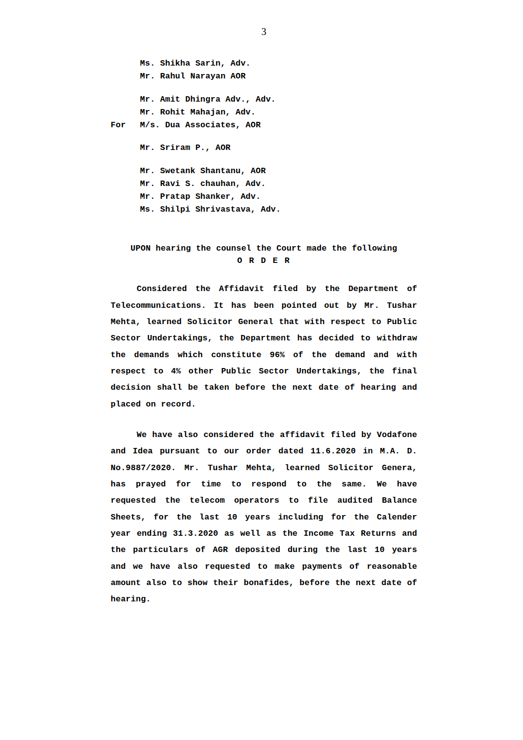3
Ms. Shikha Sarin, Adv.
Mr. Rahul Narayan AOR
Mr. Amit Dhingra Adv., Adv.
Mr. Rohit Mahajan, Adv.
For M/s. Dua Associates, AOR
Mr. Sriram P., AOR
Mr. Swetank Shantanu, AOR
Mr. Ravi S. chauhan, Adv.
Mr. Pratap Shanker, Adv.
Ms. Shilpi Shrivastava, Adv.
UPON hearing the counsel the Court made the following O R D E R
Considered the Affidavit filed by the Department of Telecommunications. It has been pointed out by Mr. Tushar Mehta, learned Solicitor General that with respect to Public Sector Undertakings, the Department has decided to withdraw the demands which constitute 96% of the demand and with respect to 4% other Public Sector Undertakings, the final decision shall be taken before the next date of hearing and placed on record.
We have also considered the affidavit filed by Vodafone and Idea pursuant to our order dated 11.6.2020 in M.A. D. No.9887/2020. Mr. Tushar Mehta, learned Solicitor Genera, has prayed for time to respond to the same. We have requested the telecom operators to file audited Balance Sheets, for the last 10 years including for the Calender year ending 31.3.2020 as well as the Income Tax Returns and the particulars of AGR deposited during the last 10 years and we have also requested to make payments of reasonable amount also to show their bonafides, before the next date of hearing.